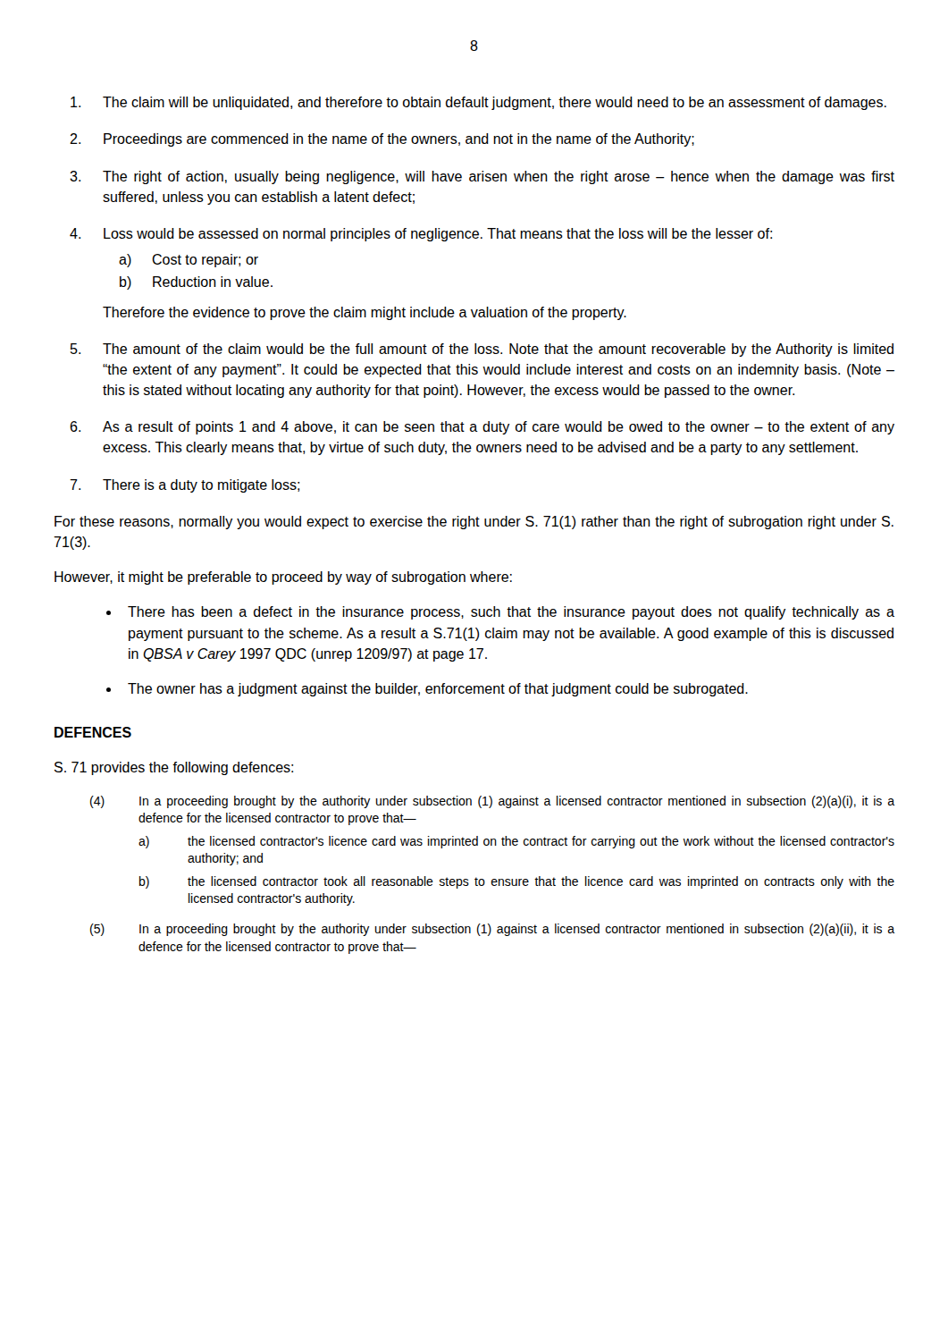8
The claim will be unliquidated, and therefore to obtain default judgment, there would need to be an assessment of damages.
Proceedings are commenced in the name of the owners, and not in the name of the Authority;
The right of action, usually being negligence, will have arisen when the right arose – hence when the damage was first suffered, unless you can establish a latent defect;
Loss would be assessed on normal principles of negligence. That means that the loss will be the lesser of:
Cost to repair; or
Reduction in value.
Therefore the evidence to prove the claim might include a valuation of the property.
The amount of the claim would be the full amount of the loss. Note that the amount recoverable by the Authority is limited “the extent of any payment”. It could be expected that this would include interest and costs on an indemnity basis. (Note – this is stated without locating any authority for that point). However, the excess would be passed to the owner.
As a result of points 1 and 4 above, it can be seen that a duty of care would be owed to the owner – to the extent of any excess. This clearly means that, by virtue of such duty, the owners need to be advised and be a party to any settlement.
There is a duty to mitigate loss;
For these reasons, normally you would expect to exercise the right under S. 71(1) rather than the right of subrogation right under S. 71(3).
However, it might be preferable to proceed by way of subrogation where:
There has been a defect in the insurance process, such that the insurance payout does not qualify technically as a payment pursuant to the scheme. As a result a S.71(1) claim may not be available. A good example of this is discussed in QBSA v Carey 1997 QDC (unrep 1209/97) at page 17.
The owner has a judgment against the builder, enforcement of that judgment could be subrogated.
DEFENCES
S. 71 provides the following defences:
(4) In a proceeding brought by the authority under subsection (1) against a licensed contractor mentioned in subsection (2)(a)(i), it is a defence for the licensed contractor to prove that—
a) the licensed contractor's licence card was imprinted on the contract for carrying out the work without the licensed contractor's authority; and
b) the licensed contractor took all reasonable steps to ensure that the licence card was imprinted on contracts only with the licensed contractor's authority.
(5) In a proceeding brought by the authority under subsection (1) against a licensed contractor mentioned in subsection (2)(a)(ii), it is a defence for the licensed contractor to prove that—